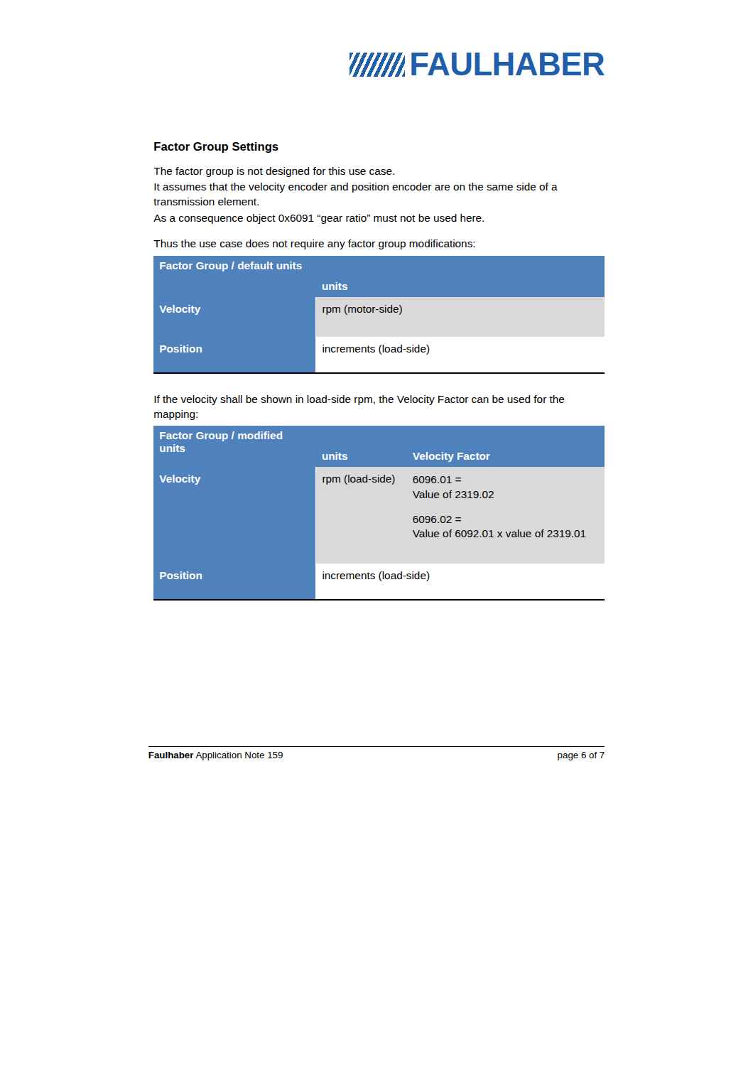FAULHABER
Factor Group Settings
The factor group is not designed for this use case.
It assumes that the velocity encoder and position encoder are on the same side of a transmission element.
As a consequence object 0x6091 “gear ratio” must not be used here.
Thus the use case does not require any factor group modifications:
| Factor Group / default units | units |
| Velocity | rpm (motor-side) |
| Position | increments (load-side) |
If the velocity shall be shown in load-side rpm, the Velocity Factor can be used for the mapping:
| Factor Group / modified units | units | Velocity Factor |
| Velocity | rpm (load-side) | 6096.01 = Value of 2319.02 6096.02 = Value of 6092.01 x value of 2319.01 |
| Position | increments (load-side) |
Faulhaber Application Note 159
page 6 of 7